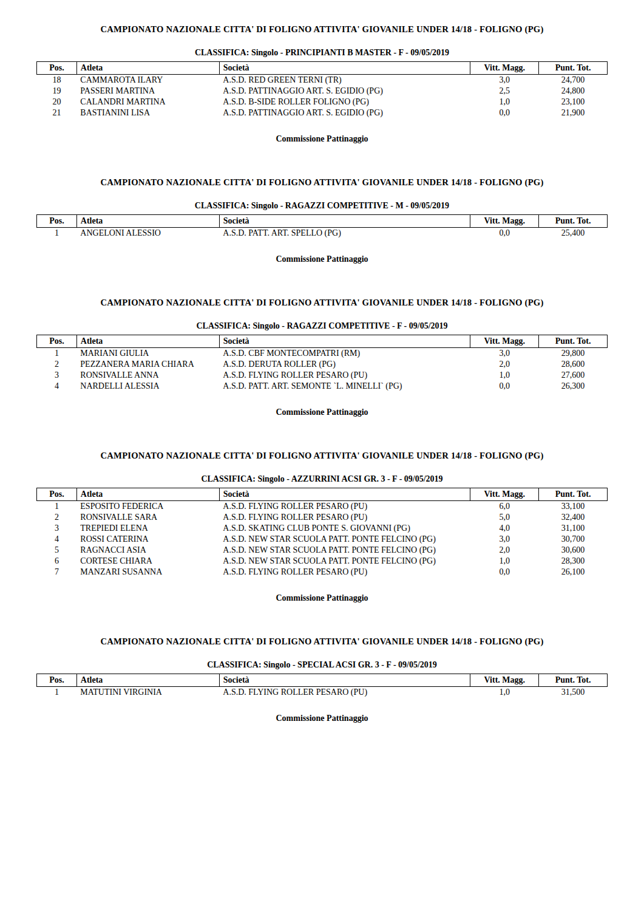CAMPIONATO NAZIONALE CITTA' DI FOLIGNO ATTIVITA' GIOVANILE UNDER 14/18 - FOLIGNO (PG)
CLASSIFICA: Singolo - PRINCIPIANTI B MASTER - F - 09/05/2019
| Pos. | Atleta | Società | Vitt. Magg. | Punt. Tot. |
| --- | --- | --- | --- | --- |
| 18 | CAMMAROTA ILARY | A.S.D. RED GREEN TERNI (TR) | 3,0 | 24,700 |
| 19 | PASSERI MARTINA | A.S.D. PATTINAGGIO ART. S. EGIDIO (PG) | 2,5 | 24,800 |
| 20 | CALANDRI MARTINA | A.S.D. B-SIDE ROLLER FOLIGNO (PG) | 1,0 | 23,100 |
| 21 | BASTIANINI LISA | A.S.D. PATTINAGGIO ART. S. EGIDIO (PG) | 0,0 | 21,900 |
Commissione Pattinaggio
CAMPIONATO NAZIONALE CITTA' DI FOLIGNO ATTIVITA' GIOVANILE UNDER 14/18 - FOLIGNO (PG)
CLASSIFICA: Singolo - RAGAZZI COMPETITIVE - M - 09/05/2019
| Pos. | Atleta | Società | Vitt. Magg. | Punt. Tot. |
| --- | --- | --- | --- | --- |
| 1 | ANGELONI ALESSIO | A.S.D. PATT. ART. SPELLO (PG) | 0,0 | 25,400 |
Commissione Pattinaggio
CAMPIONATO NAZIONALE CITTA' DI FOLIGNO ATTIVITA' GIOVANILE UNDER 14/18 - FOLIGNO (PG)
CLASSIFICA: Singolo - RAGAZZI COMPETITIVE - F - 09/05/2019
| Pos. | Atleta | Società | Vitt. Magg. | Punt. Tot. |
| --- | --- | --- | --- | --- |
| 1 | MARIANI GIULIA | A.S.D. CBF MONTECOMPATRI (RM) | 3,0 | 29,800 |
| 2 | PEZZANERA MARIA CHIARA | A.S.D. DERUTA ROLLER (PG) | 2,0 | 28,600 |
| 3 | RONSIVALLE ANNA | A.S.D. FLYING ROLLER PESARO (PU) | 1,0 | 27,600 |
| 4 | NARDELLI ALESSIA | A.S.D. PATT. ART. SEMONTE `L. MINELLI` (PG) | 0,0 | 26,300 |
Commissione Pattinaggio
CAMPIONATO NAZIONALE CITTA' DI FOLIGNO ATTIVITA' GIOVANILE UNDER 14/18 - FOLIGNO (PG)
CLASSIFICA: Singolo - AZZURRINI ACSI GR. 3 - F - 09/05/2019
| Pos. | Atleta | Società | Vitt. Magg. | Punt. Tot. |
| --- | --- | --- | --- | --- |
| 1 | ESPOSITO FEDERICA | A.S.D. FLYING ROLLER PESARO (PU) | 6,0 | 33,100 |
| 2 | RONSIVALLE SARA | A.S.D. FLYING ROLLER PESARO (PU) | 5,0 | 32,400 |
| 3 | TREPIEDI ELENA | A.S.D. SKATING CLUB PONTE S. GIOVANNI (PG) | 4,0 | 31,100 |
| 4 | ROSSI CATERINA | A.S.D. NEW STAR SCUOLA PATT. PONTE FELCINO (PG) | 3,0 | 30,700 |
| 5 | RAGNACCI ASIA | A.S.D. NEW STAR SCUOLA PATT. PONTE FELCINO (PG) | 2,0 | 30,600 |
| 6 | CORTESE CHIARA | A.S.D. NEW STAR SCUOLA PATT. PONTE FELCINO (PG) | 1,0 | 28,300 |
| 7 | MANZARI SUSANNA | A.S.D. FLYING ROLLER PESARO (PU) | 0,0 | 26,100 |
Commissione Pattinaggio
CAMPIONATO NAZIONALE CITTA' DI FOLIGNO ATTIVITA' GIOVANILE UNDER 14/18 - FOLIGNO (PG)
CLASSIFICA: Singolo - SPECIAL ACSI GR. 3 - F - 09/05/2019
| Pos. | Atleta | Società | Vitt. Magg. | Punt. Tot. |
| --- | --- | --- | --- | --- |
| 1 | MATUTINI VIRGINIA | A.S.D. FLYING ROLLER PESARO (PU) | 1,0 | 31,500 |
Commissione Pattinaggio